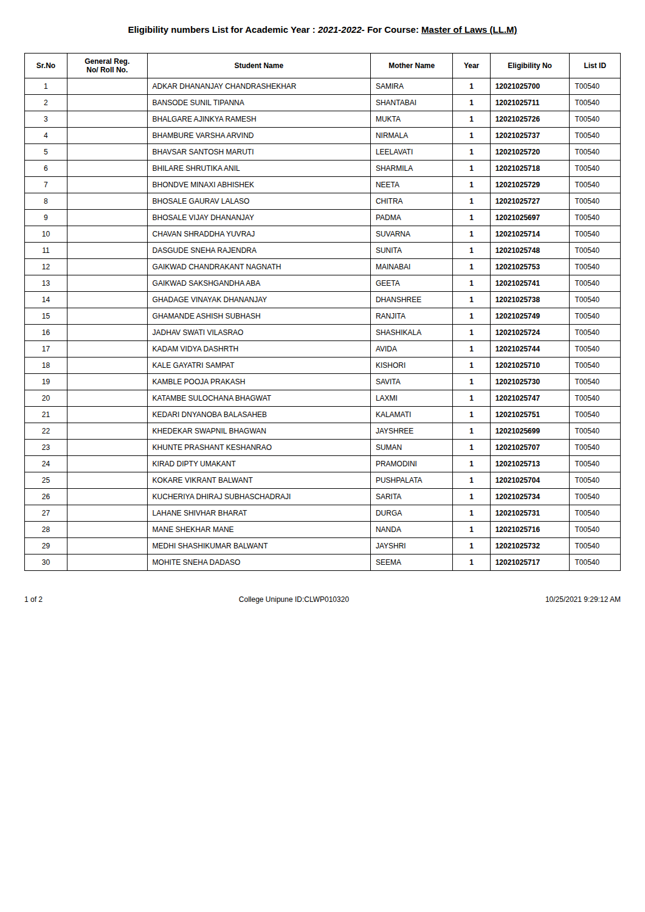Eligibility numbers List for Academic Year : 2021-2022- For Course: Master of Laws (LL.M)
| Sr.No | General Reg. No/ Roll No. | Student Name | Mother Name | Year | Eligibility No | List ID |
| --- | --- | --- | --- | --- | --- | --- |
| 1 | | ADKAR DHANANJAY CHANDRASHEKHAR | SAMIRA | 1 | 12021025700 | T00540 |
| 2 | | BANSODE SUNIL TIPANNA | SHANTABAI | 1 | 12021025711 | T00540 |
| 3 | | BHALGARE AJINKYA RAMESH | MUKTA | 1 | 12021025726 | T00540 |
| 4 | | BHAMBURE VARSHA ARVIND | NIRMALA | 1 | 12021025737 | T00540 |
| 5 | | BHAVSAR SANTOSH MARUTI | LEELAVATI | 1 | 12021025720 | T00540 |
| 6 | | BHILARE SHRUTIKA ANIL | SHARMILA | 1 | 12021025718 | T00540 |
| 7 | | BHONDVE MINAXI ABHISHEK | NEETA | 1 | 12021025729 | T00540 |
| 8 | | BHOSALE GAURAV LALASO | CHITRA | 1 | 12021025727 | T00540 |
| 9 | | BHOSALE VIJAY DHANANJAY | PADMA | 1 | 12021025697 | T00540 |
| 10 | | CHAVAN SHRADDHA YUVRAJ | SUVARNA | 1 | 12021025714 | T00540 |
| 11 | | DASGUDE SNEHA RAJENDRA | SUNITA | 1 | 12021025748 | T00540 |
| 12 | | GAIKWAD CHANDRAKANT NAGNATH | MAINABAI | 1 | 12021025753 | T00540 |
| 13 | | GAIKWAD SAKSHGANDHA ABA | GEETA | 1 | 12021025741 | T00540 |
| 14 | | GHADAGE VINAYAK DHANANJAY | DHANSHREE | 1 | 12021025738 | T00540 |
| 15 | | GHAMANDE ASHISH SUBHASH | RANJITA | 1 | 12021025749 | T00540 |
| 16 | | JADHAV SWATI VILASRAO | SHASHIKALA | 1 | 12021025724 | T00540 |
| 17 | | KADAM VIDYA DASHRTH | AVIDA | 1 | 12021025744 | T00540 |
| 18 | | KALE GAYATRI SAMPAT | KISHORI | 1 | 12021025710 | T00540 |
| 19 | | KAMBLE POOJA PRAKASH | SAVITA | 1 | 12021025730 | T00540 |
| 20 | | KATAMBE SULOCHANA BHAGWAT | LAXMI | 1 | 12021025747 | T00540 |
| 21 | | KEDARI DNYANOBA BALASAHEB | KALAMATI | 1 | 12021025751 | T00540 |
| 22 | | KHEDEKAR SWAPNIL BHAGWAN | JAYSHREE | 1 | 12021025699 | T00540 |
| 23 | | KHUNTE PRASHANT KESHANRAO | SUMAN | 1 | 12021025707 | T00540 |
| 24 | | KIRAD DIPTY UMAKANT | PRAMODINI | 1 | 12021025713 | T00540 |
| 25 | | KOKARE VIKRANT BALWANT | PUSHPALATA | 1 | 12021025704 | T00540 |
| 26 | | KUCHERIYA DHIRAJ SUBHASCHADRAJI | SARITA | 1 | 12021025734 | T00540 |
| 27 | | LAHANE SHIVHAR BHARAT | DURGA | 1 | 12021025731 | T00540 |
| 28 | | MANE SHEKHAR MANE | NANDA | 1 | 12021025716 | T00540 |
| 29 | | MEDHI SHASHIKUMAR BALWANT | JAYSHRI | 1 | 12021025732 | T00540 |
| 30 | | MOHITE SNEHA DADASO | SEEMA | 1 | 12021025717 | T00540 |
1 of 2 College Unipune ID:CLWP010320 10/25/2021 9:29:12 AM